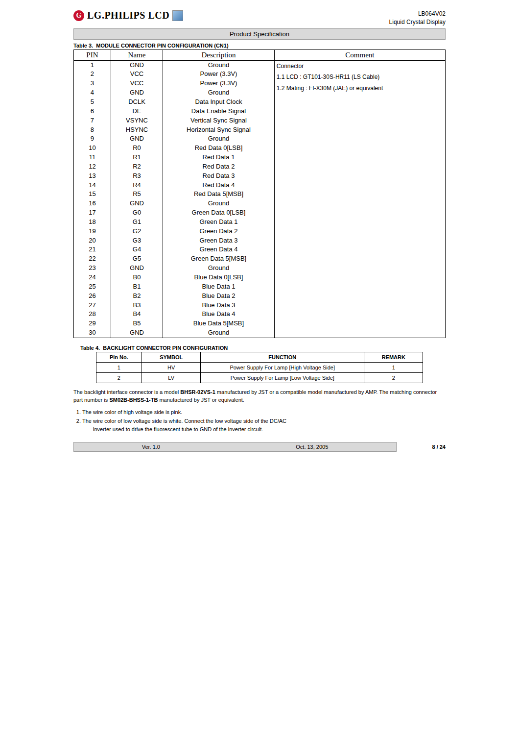G
LG.PHILIPS LCD
LB064V02
Liquid Crystal Display
Product Specification
Table 3. MODULE CONNECTOR PIN CONFIGURATION (CN1)
| PIN | Name | Description | Comment |
| --- | --- | --- | --- |
| 1 2 3 4 5 6 7 8 9 10 11 12 13 14 15 16 17 18 19 20 21 22 23 24 25 26 27 28 29 30 | GND VCC VCC GND DCLK DE VSYNC HSYNC GND R0 R1 R2 R3 R4 R5 GND G0 G1 G2 G3 G4 G5 GND B0 B1 B2 B3 B4 B5 GND | Ground Power (3.3V) Power (3.3V) Ground Data Input Clock Data Enable Signal Vertical Sync Signal Horizontal Sync Signal Ground Red Data 0[LSB] Red Data 1 Red Data 2 Red Data 3 Red Data 4 Red Data 5[MSB] Ground Green Data 0[LSB] Green Data 1 Green Data 2 Green Data 3 Green Data 4 Green Data 5[MSB] Ground Blue Data 0[LSB] Blue Data 1 Blue Data 2 Blue Data 3 Blue Data 4 Blue Data 5[MSB] Ground | Connector 1.1 LCD : GT101-30S-HR11 (LS Cable) 1.2 Mating : FI-X30M (JAE) or equivalent |
Table 4. BACKLIGHT CONNECTOR PIN CONFIGURATION
| Pin No. | SYMBOL | FUNCTION | REMARK |
| --- | --- | --- | --- |
| 1 | HV | Power Supply For Lamp [High Voltage Side] | 1 |
| 2 | LV | Power Supply For Lamp [Low Voltage Side] | 2 |
The backlight interface connector is a model BHSR-02VS-1 manufactured by JST or a compatible model manufactured by AMP. The matching connector part number is SM02B-BHSS-1-TB manufactured by JST or equivalent.
The wire color of high voltage side is pink.
The wire color of low voltage side is white. Connect the low voltage side of the DC/AC
inverter used to drive the fluorescent tube to GND of the inverter circuit.
Ver. 1.0 Oct. 13, 2005
8 / 24